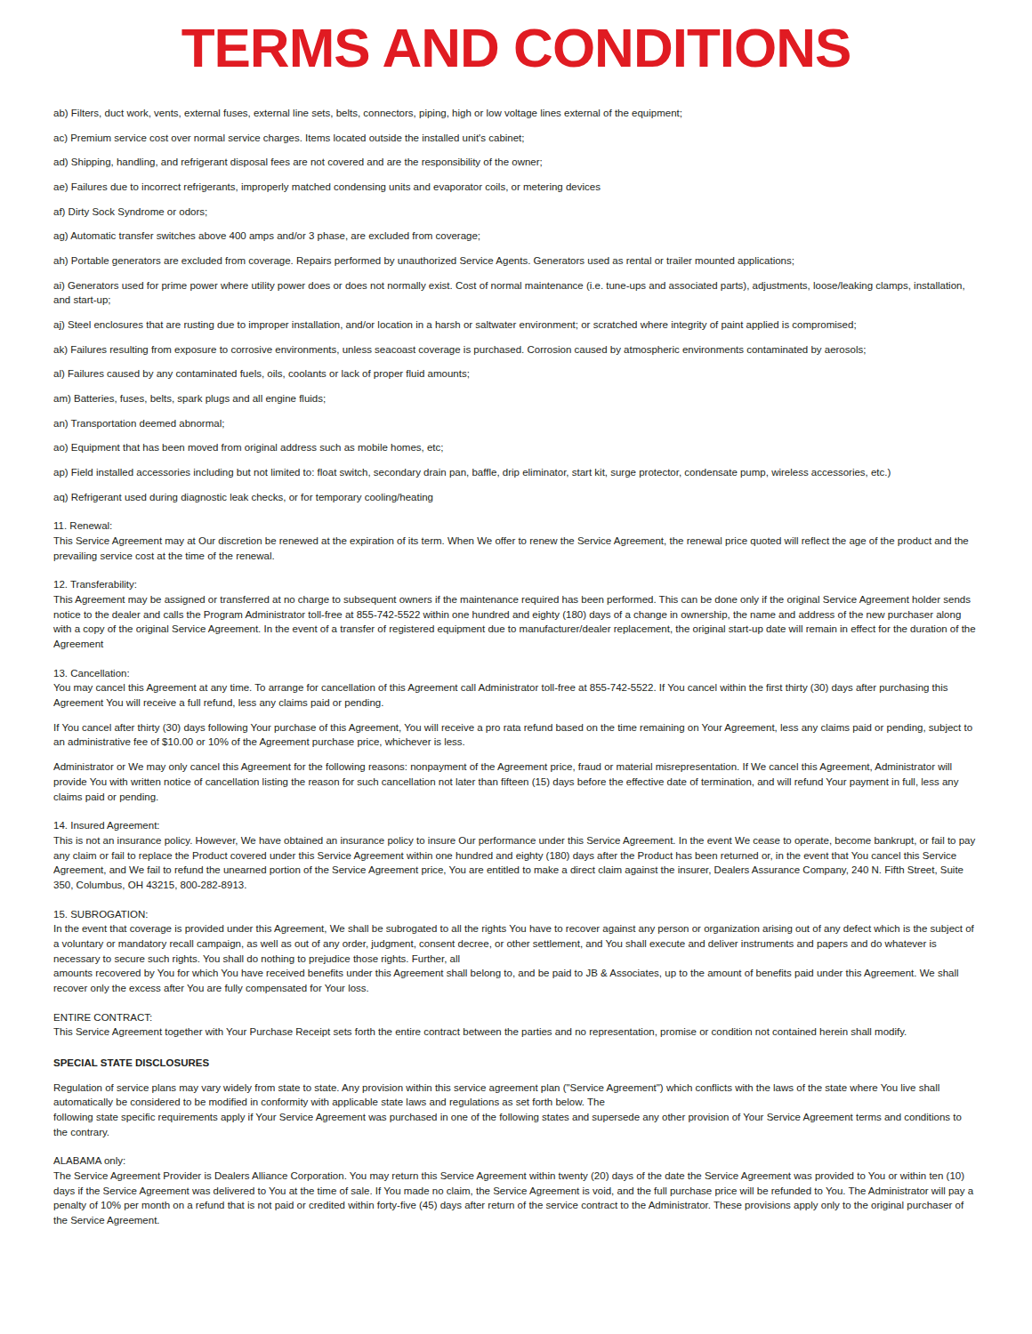TERMS AND CONDITIONS
ab) Filters, duct work, vents, external fuses, external line sets, belts, connectors, piping, high or low voltage lines external of the equipment;
ac) Premium service cost over normal service charges. Items located outside the installed unit's cabinet;
ad) Shipping, handling, and refrigerant disposal fees are not covered and are the responsibility of the owner;
ae) Failures due to incorrect refrigerants, improperly matched condensing units and evaporator coils, or metering devices
af) Dirty Sock Syndrome or odors;
ag) Automatic transfer switches above 400 amps and/or 3 phase, are excluded from coverage;
ah) Portable generators are excluded from coverage. Repairs performed by unauthorized Service Agents. Generators used as rental or trailer mounted applications;
ai) Generators used for prime power where utility power does or does not normally exist. Cost of normal maintenance (i.e. tune-ups and associated parts), adjustments, loose/leaking clamps, installation, and start-up;
aj) Steel enclosures that are rusting due to improper installation, and/or location in a harsh or saltwater environment; or scratched where integrity of paint applied is compromised;
ak) Failures resulting from exposure to corrosive environments, unless seacoast coverage is purchased. Corrosion caused by atmospheric environments contaminated by aerosols;
al) Failures caused by any contaminated fuels, oils, coolants or lack of proper fluid amounts;
am) Batteries, fuses, belts, spark plugs and all engine fluids;
an) Transportation deemed abnormal;
ao) Equipment that has been moved from original address such as mobile homes, etc;
ap) Field installed accessories including but not limited to: float switch, secondary drain pan, baffle, drip eliminator, start kit, surge protector, condensate pump, wireless accessories, etc.)
aq) Refrigerant used during diagnostic leak checks, or for temporary cooling/heating
11. Renewal:
This Service Agreement may at Our discretion be renewed at the expiration of its term. When We offer to renew the Service Agreement, the renewal price quoted will reflect the age of the product and the prevailing service cost at the time of the renewal.
12. Transferability:
This Agreement may be assigned or transferred at no charge to subsequent owners if the maintenance required has been performed. This can be done only if the original Service Agreement holder sends notice to the dealer and calls the Program Administrator toll-free at 855-742-5522 within one hundred and eighty (180) days of a change in ownership, the name and address of the new purchaser along with a copy of the original Service Agreement. In the event of a transfer of registered equipment due to manufacturer/dealer replacement, the original start-up date will remain in effect for the duration of the Agreement
13. Cancellation:
You may cancel this Agreement at any time. To arrange for cancellation of this Agreement call Administrator toll-free at 855-742-5522. If You cancel within the first thirty (30) days after purchasing this Agreement You will receive a full refund, less any claims paid or pending.
If You cancel after thirty (30) days following Your purchase of this Agreement, You will receive a pro rata refund based on the time remaining on Your Agreement, less any claims paid or pending, subject to an administrative fee of $10.00 or 10% of the Agreement purchase price, whichever is less.
Administrator or We may only cancel this Agreement for the following reasons: nonpayment of the Agreement price, fraud or material misrepresentation. If We cancel this Agreement, Administrator will provide You with written notice of cancellation listing the reason for such cancellation not later than fifteen (15) days before the effective date of termination, and will refund Your payment in full, less any claims paid or pending.
14. Insured Agreement:
This is not an insurance policy. However, We have obtained an insurance policy to insure Our performance under this Service Agreement. In the event We cease to operate, become bankrupt, or fail to pay any claim or fail to replace the Product covered under this Service Agreement within one hundred and eighty (180) days after the Product has been returned or, in the event that You cancel this Service Agreement, and We fail to refund the unearned portion of the Service Agreement price, You are entitled to make a direct claim against the insurer, Dealers Assurance Company, 240 N. Fifth Street, Suite 350, Columbus, OH 43215, 800-282-8913.
15. SUBROGATION:
In the event that coverage is provided under this Agreement, We shall be subrogated to all the rights You have to recover against any person or organization arising out of any defect which is the subject of a voluntary or mandatory recall campaign, as well as out of any order, judgment, consent decree, or other settlement, and You shall execute and deliver instruments and papers and do whatever is necessary to secure such rights. You shall do nothing to prejudice those rights. Further, all
amounts recovered by You for which You have received benefits under this Agreement shall belong to, and be paid to JB & Associates, up to the amount of benefits paid under this Agreement. We shall recover only the excess after You are fully compensated for Your loss.
ENTIRE CONTRACT:
This Service Agreement together with Your Purchase Receipt sets forth the entire contract between the parties and no representation, promise or condition not contained herein shall modify.
SPECIAL STATE DISCLOSURES
Regulation of service plans may vary widely from state to state. Any provision within this service agreement plan ("Service Agreement") which conflicts with the laws of the state where You live shall automatically be considered to be modified in conformity with applicable state laws and regulations as set forth below. The
following state specific requirements apply if Your Service Agreement was purchased in one of the following states and supersede any other provision of Your Service Agreement terms and conditions to the contrary.
ALABAMA only:
The Service Agreement Provider is Dealers Alliance Corporation. You may return this Service Agreement within twenty (20) days of the date the Service Agreement was provided to You or within ten (10) days if the Service Agreement was delivered to You at the time of sale. If You made no claim, the Service Agreement is void, and the full purchase price will be refunded to You. The Administrator will pay a penalty of 10% per month on a refund that is not paid or credited within forty-five (45) days after return of the service contract to the Administrator. These provisions apply only to the original purchaser of the Service Agreement.